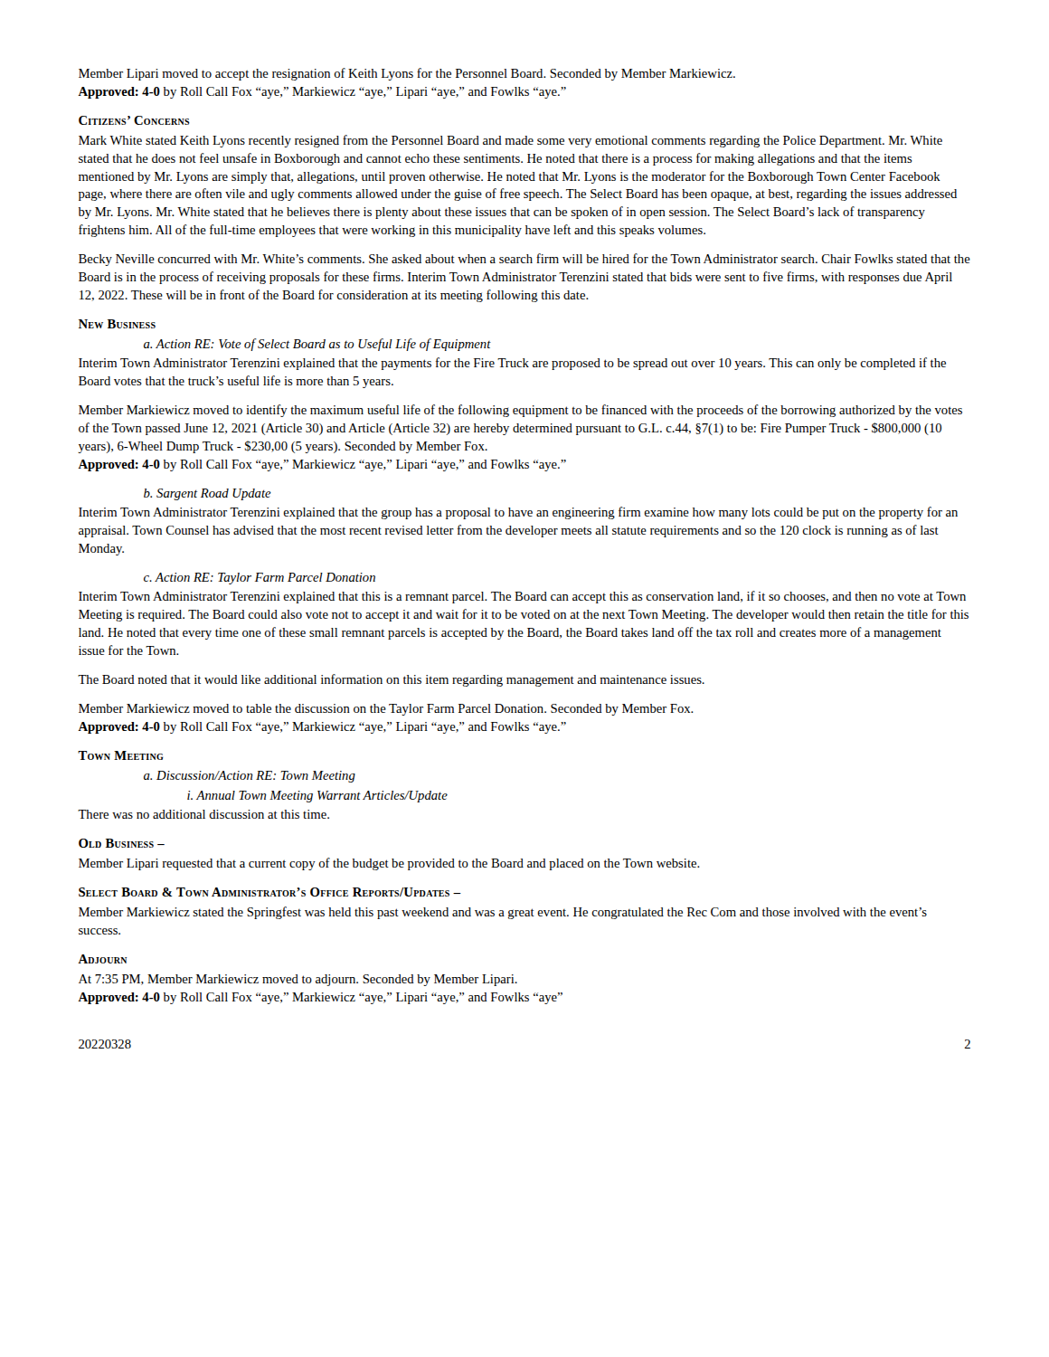Member Lipari moved to accept the resignation of Keith Lyons for the Personnel Board. Seconded by Member Markiewicz.
Approved: 4-0 by Roll Call Fox “aye,” Markiewicz “aye,” Lipari “aye,” and Fowlks “aye.”
Citizens’ Concerns
Mark White stated Keith Lyons recently resigned from the Personnel Board and made some very emotional comments regarding the Police Department. Mr. White stated that he does not feel unsafe in Boxborough and cannot echo these sentiments. He noted that there is a process for making allegations and that the items mentioned by Mr. Lyons are simply that, allegations, until proven otherwise. He noted that Mr. Lyons is the moderator for the Boxborough Town Center Facebook page, where there are often vile and ugly comments allowed under the guise of free speech. The Select Board has been opaque, at best, regarding the issues addressed by Mr. Lyons. Mr. White stated that he believes there is plenty about these issues that can be spoken of in open session. The Select Board’s lack of transparency frightens him. All of the full-time employees that were working in this municipality have left and this speaks volumes.
Becky Neville concurred with Mr. White’s comments. She asked about when a search firm will be hired for the Town Administrator search. Chair Fowlks stated that the Board is in the process of receiving proposals for these firms. Interim Town Administrator Terenzini stated that bids were sent to five firms, with responses due April 12, 2022. These will be in front of the Board for consideration at its meeting following this date.
New Business
a. Action RE: Vote of Select Board as to Useful Life of Equipment
Interim Town Administrator Terenzini explained that the payments for the Fire Truck are proposed to be spread out over 10 years. This can only be completed if the Board votes that the truck’s useful life is more than 5 years.
Member Markiewicz moved to identify the maximum useful life of the following equipment to be financed with the proceeds of the borrowing authorized by the votes of the Town passed June 12, 2021 (Article 30) and Article (Article 32) are hereby determined pursuant to G.L. c.44, §7(1) to be: Fire Pumper Truck - $800,000 (10 years), 6-Wheel Dump Truck - $230,00 (5 years). Seconded by Member Fox.
Approved: 4-0 by Roll Call Fox “aye,” Markiewicz “aye,” Lipari “aye,” and Fowlks “aye.”
b. Sargent Road Update
Interim Town Administrator Terenzini explained that the group has a proposal to have an engineering firm examine how many lots could be put on the property for an appraisal. Town Counsel has advised that the most recent revised letter from the developer meets all statute requirements and so the 120 clock is running as of last Monday.
c. Action RE: Taylor Farm Parcel Donation
Interim Town Administrator Terenzini explained that this is a remnant parcel. The Board can accept this as conservation land, if it so chooses, and then no vote at Town Meeting is required. The Board could also vote not to accept it and wait for it to be voted on at the next Town Meeting. The developer would then retain the title for this land. He noted that every time one of these small remnant parcels is accepted by the Board, the Board takes land off the tax roll and creates more of a management issue for the Town.
The Board noted that it would like additional information on this item regarding management and maintenance issues.
Member Markiewicz moved to table the discussion on the Taylor Farm Parcel Donation. Seconded by Member Fox.
Approved: 4-0 by Roll Call Fox “aye,” Markiewicz “aye,” Lipari “aye,” and Fowlks “aye.”
Town Meeting
a. Discussion/Action RE: Town Meeting
i. Annual Town Meeting Warrant Articles/Update
There was no additional discussion at this time.
Old Business –
Member Lipari requested that a current copy of the budget be provided to the Board and placed on the Town website.
Select Board & Town Administrator’s Office Reports/Updates –
Member Markiewicz stated the Springfest was held this past weekend and was a great event. He congratulated the Rec Com and those involved with the event’s success.
Adjourn
At 7:35 PM, Member Markiewicz moved to adjourn. Seconded by Member Lipari.
Approved: 4-0 by Roll Call Fox “aye,” Markiewicz “aye,” Lipari “aye,” and Fowlks “aye”
20220328 2